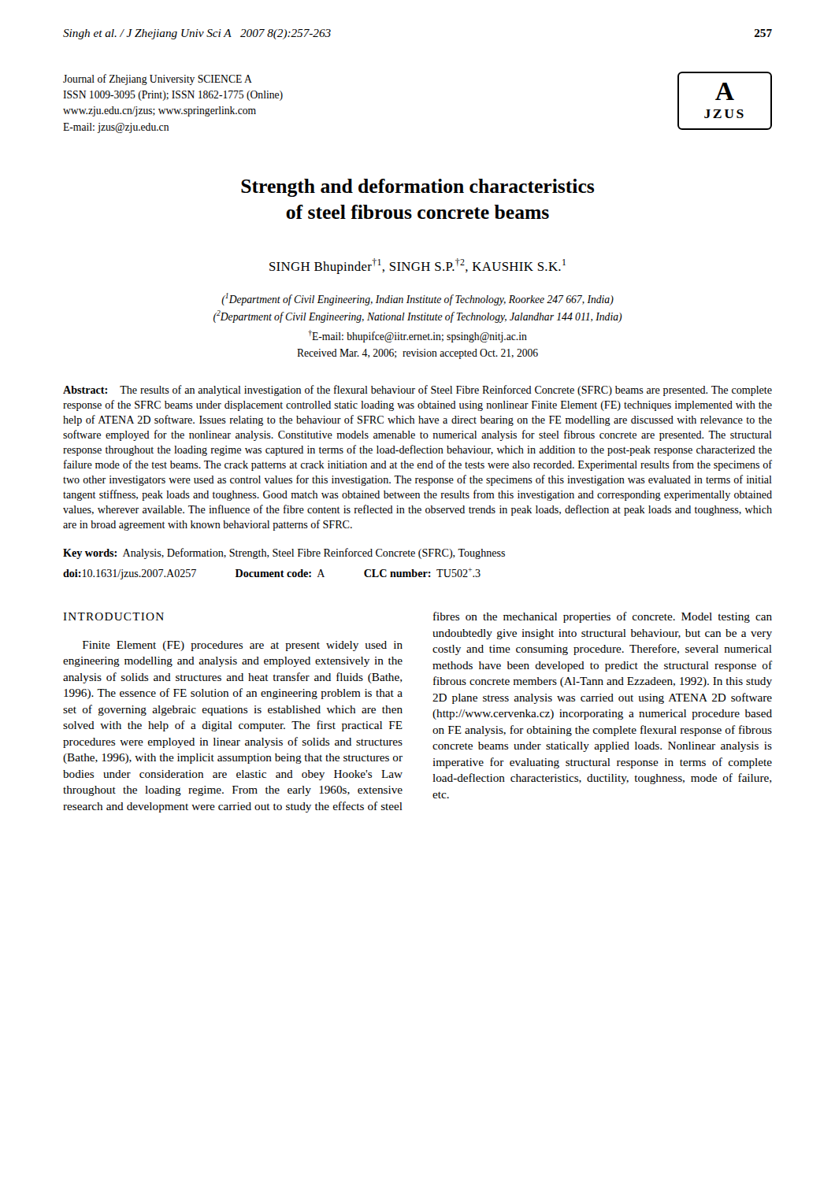Singh et al. / J Zhejiang Univ Sci A 2007 8(2):257-263 257
Journal of Zhejiang University SCIENCE A
ISSN 1009-3095 (Print); ISSN 1862-1775 (Online)
www.zju.edu.cn/jzus; www.springerlink.com
E-mail: jzus@zju.edu.cn
A JZUS
Strength and deformation characteristics
of steel fibrous concrete beams
SINGH Bhupinder†1, SINGH S.P.†2, KAUSHIK S.K.1
(1Department of Civil Engineering, Indian Institute of Technology, Roorkee 247 667, India)
(2Department of Civil Engineering, National Institute of Technology, Jalandhar 144 011, India)
†E-mail: bhupifce@iitr.ernet.in; spsingh@nitj.ac.in
Received Mar. 4, 2006; revision accepted Oct. 21, 2006
Abstract: The results of an analytical investigation of the flexural behaviour of Steel Fibre Reinforced Concrete (SFRC) beams are presented. The complete response of the SFRC beams under displacement controlled static loading was obtained using nonlinear Finite Element (FE) techniques implemented with the help of ATENA 2D software. Issues relating to the behaviour of SFRC which have a direct bearing on the FE modelling are discussed with relevance to the software employed for the nonlinear analysis. Constitutive models amenable to numerical analysis for steel fibrous concrete are presented. The structural response throughout the loading regime was captured in terms of the load-deflection behaviour, which in addition to the post-peak response characterized the failure mode of the test beams. The crack patterns at crack initiation and at the end of the tests were also recorded. Experimental results from the specimens of two other investigators were used as control values for this investigation. The response of the specimens of this investigation was evaluated in terms of initial tangent stiffness, peak loads and toughness. Good match was obtained between the results from this investigation and corresponding experimentally obtained values, wherever available. The influence of the fibre content is reflected in the observed trends in peak loads, deflection at peak loads and toughness, which are in broad agreement with known behavioral patterns of SFRC.
Key words: Analysis, Deformation, Strength, Steel Fibre Reinforced Concrete (SFRC), Toughness
doi: 10.1631/jzus.2007.A0257 Document code: A CLC number: TU502+.3
INTRODUCTION
Finite Element (FE) procedures are at present widely used in engineering modelling and analysis and employed extensively in the analysis of solids and structures and heat transfer and fluids (Bathe, 1996). The essence of FE solution of an engineering problem is that a set of governing algebraic equations is established which are then solved with the help of a digital computer. The first practical FE procedures were employed in linear analysis of solids and structures (Bathe, 1996), with the implicit assumption being that the structures or bodies under consideration are elastic and obey Hooke's Law throughout the loading regime. From the early 1960s, extensive research and development were carried out to study the effects of steel fibres on the mechanical properties of concrete. Model testing can undoubtedly give insight into structural behaviour, but can be a very costly and time consuming procedure. Therefore, several numerical methods have been developed to predict the structural response of fibrous concrete members (Al-Tann and Ezzadeen, 1992). In this study 2D plane stress analysis was carried out using ATENA 2D software (http://www.cervenka.cz) incorporating a numerical procedure based on FE analysis, for obtaining the complete flexural response of fibrous concrete beams under statically applied loads. Nonlinear analysis is imperative for evaluating structural response in terms of complete load-deflection characteristics, ductility, toughness, mode of failure, etc.